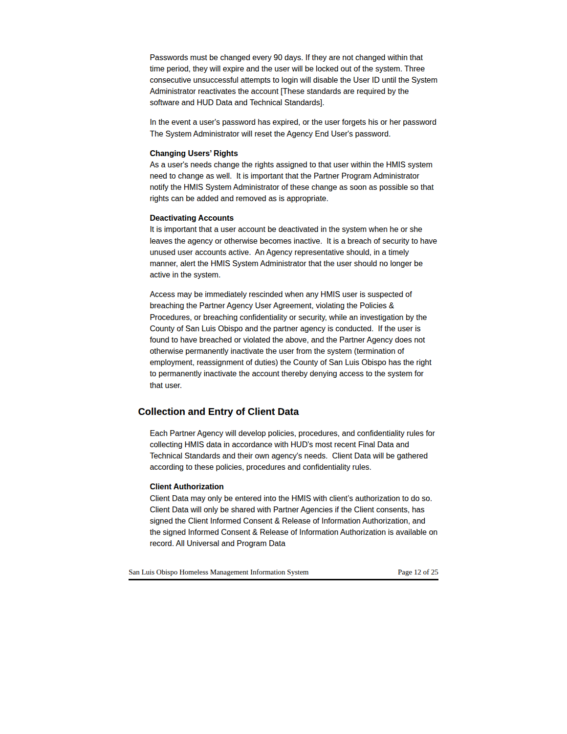Passwords must be changed every 90 days. If they are not changed within that time period, they will expire and the user will be locked out of the system. Three consecutive unsuccessful attempts to login will disable the User ID until the System Administrator reactivates the account [These standards are required by the software and HUD Data and Technical Standards].
In the event a user's password has expired, or the user forgets his or her password The System Administrator will reset the Agency End User's password.
Changing Users’ Rights
As a user's needs change the rights assigned to that user within the HMIS system need to change as well. It is important that the Partner Program Administrator notify the HMIS System Administrator of these change as soon as possible so that rights can be added and removed as is appropriate.
Deactivating Accounts
It is important that a user account be deactivated in the system when he or she leaves the agency or otherwise becomes inactive. It is a breach of security to have unused user accounts active. An Agency representative should, in a timely manner, alert the HMIS System Administrator that the user should no longer be active in the system.
Access may be immediately rescinded when any HMIS user is suspected of breaching the Partner Agency User Agreement, violating the Policies & Procedures, or breaching confidentiality or security, while an investigation by the County of San Luis Obispo and the partner agency is conducted. If the user is found to have breached or violated the above, and the Partner Agency does not otherwise permanently inactivate the user from the system (termination of employment, reassignment of duties) the County of San Luis Obispo has the right to permanently inactivate the account thereby denying access to the system for that user.
Collection and Entry of Client Data
Each Partner Agency will develop policies, procedures, and confidentiality rules for collecting HMIS data in accordance with HUD's most recent Final Data and Technical Standards and their own agency's needs. Client Data will be gathered according to these policies, procedures and confidentiality rules.
Client Authorization
Client Data may only be entered into the HMIS with client’s authorization to do so. Client Data will only be shared with Partner Agencies if the Client consents, has signed the Client Informed Consent & Release of Information Authorization, and the signed Informed Consent & Release of Information Authorization is available on record. All Universal and Program Data
San Luis Obispo Homeless Management Information System Page 12 of 25